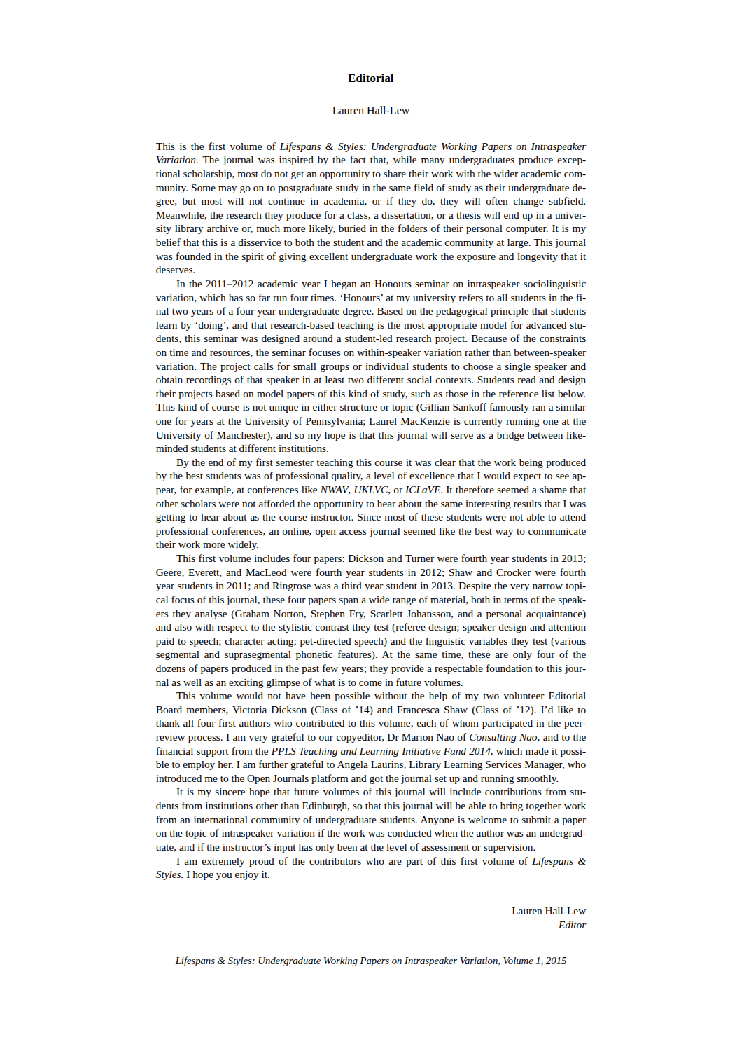Editorial
Lauren Hall-Lew
This is the first volume of Lifespans & Styles: Undergraduate Working Papers on Intraspeaker Variation. The journal was inspired by the fact that, while many undergraduates produce exceptional scholarship, most do not get an opportunity to share their work with the wider academic community. Some may go on to postgraduate study in the same field of study as their undergraduate degree, but most will not continue in academia, or if they do, they will often change subfield. Meanwhile, the research they produce for a class, a dissertation, or a thesis will end up in a university library archive or, much more likely, buried in the folders of their personal computer. It is my belief that this is a disservice to both the student and the academic community at large. This journal was founded in the spirit of giving excellent undergraduate work the exposure and longevity that it deserves.
In the 2011–2012 academic year I began an Honours seminar on intraspeaker sociolinguistic variation, which has so far run four times. ‘Honours’ at my university refers to all students in the final two years of a four year undergraduate degree. Based on the pedagogical principle that students learn by ‘doing’, and that research-based teaching is the most appropriate model for advanced students, this seminar was designed around a student-led research project. Because of the constraints on time and resources, the seminar focuses on within-speaker variation rather than between-speaker variation. The project calls for small groups or individual students to choose a single speaker and obtain recordings of that speaker in at least two different social contexts. Students read and design their projects based on model papers of this kind of study, such as those in the reference list below. This kind of course is not unique in either structure or topic (Gillian Sankoff famously ran a similar one for years at the University of Pennsylvania; Laurel MacKenzie is currently running one at the University of Manchester), and so my hope is that this journal will serve as a bridge between like-minded students at different institutions.
By the end of my first semester teaching this course it was clear that the work being produced by the best students was of professional quality, a level of excellence that I would expect to see appear, for example, at conferences like NWAV, UKLVC, or ICLaVE. It therefore seemed a shame that other scholars were not afforded the opportunity to hear about the same interesting results that I was getting to hear about as the course instructor. Since most of these students were not able to attend professional conferences, an online, open access journal seemed like the best way to communicate their work more widely.
This first volume includes four papers: Dickson and Turner were fourth year students in 2013; Geere, Everett, and MacLeod were fourth year students in 2012; Shaw and Crocker were fourth year students in 2011; and Ringrose was a third year student in 2013. Despite the very narrow topical focus of this journal, these four papers span a wide range of material, both in terms of the speakers they analyse (Graham Norton, Stephen Fry, Scarlett Johansson, and a personal acquaintance) and also with respect to the stylistic contrast they test (referee design; speaker design and attention paid to speech; character acting; pet-directed speech) and the linguistic variables they test (various segmental and suprasegmental phonetic features). At the same time, these are only four of the dozens of papers produced in the past few years; they provide a respectable foundation to this journal as well as an exciting glimpse of what is to come in future volumes.
This volume would not have been possible without the help of my two volunteer Editorial Board members, Victoria Dickson (Class of ’14) and Francesca Shaw (Class of ’12). I’d like to thank all four first authors who contributed to this volume, each of whom participated in the peer-review process. I am very grateful to our copyeditor, Dr Marion Nao of Consulting Nao, and to the financial support from the PPLS Teaching and Learning Initiative Fund 2014, which made it possible to employ her. I am further grateful to Angela Laurins, Library Learning Services Manager, who introduced me to the Open Journals platform and got the journal set up and running smoothly.
It is my sincere hope that future volumes of this journal will include contributions from students from institutions other than Edinburgh, so that this journal will be able to bring together work from an international community of undergraduate students. Anyone is welcome to submit a paper on the topic of intraspeaker variation if the work was conducted when the author was an undergraduate, and if the instructor’s input has only been at the level of assessment or supervision.
I am extremely proud of the contributors who are part of this first volume of Lifespans & Styles. I hope you enjoy it.
Lauren Hall-Lew
Editor
Lifespans & Styles: Undergraduate Working Papers on Intraspeaker Variation, Volume 1, 2015